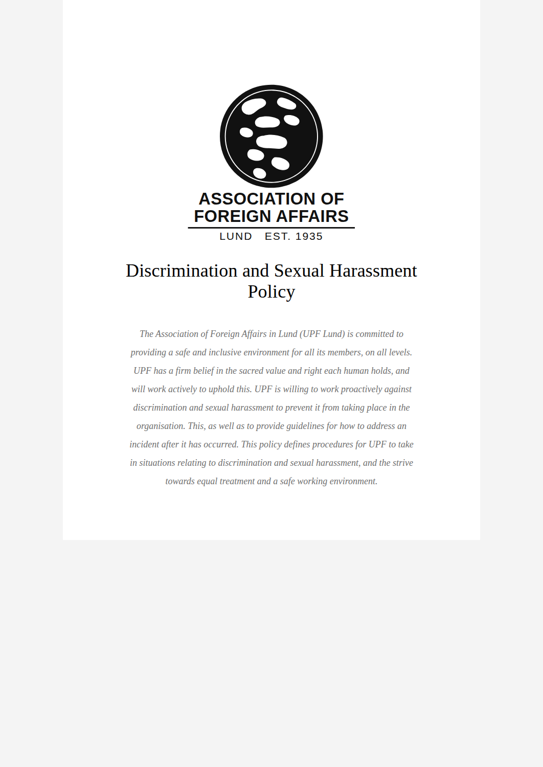ASSOCIATION OF FOREIGN AFFAIRS LUND EST. 1935
Discrimination and Sexual Harassment Policy
The Association of Foreign Affairs in Lund (UPF Lund) is committed to providing a safe and inclusive environment for all its members, on all levels. UPF has a firm belief in the sacred value and right each human holds, and will work actively to uphold this. UPF is willing to work proactively against discrimination and sexual harassment to prevent it from taking place in the organisation. This, as well as to provide guidelines for how to address an incident after it has occurred. This policy defines procedures for UPF to take in situations relating to discrimination and sexual harassment, and the strive towards equal treatment and a safe working environment.